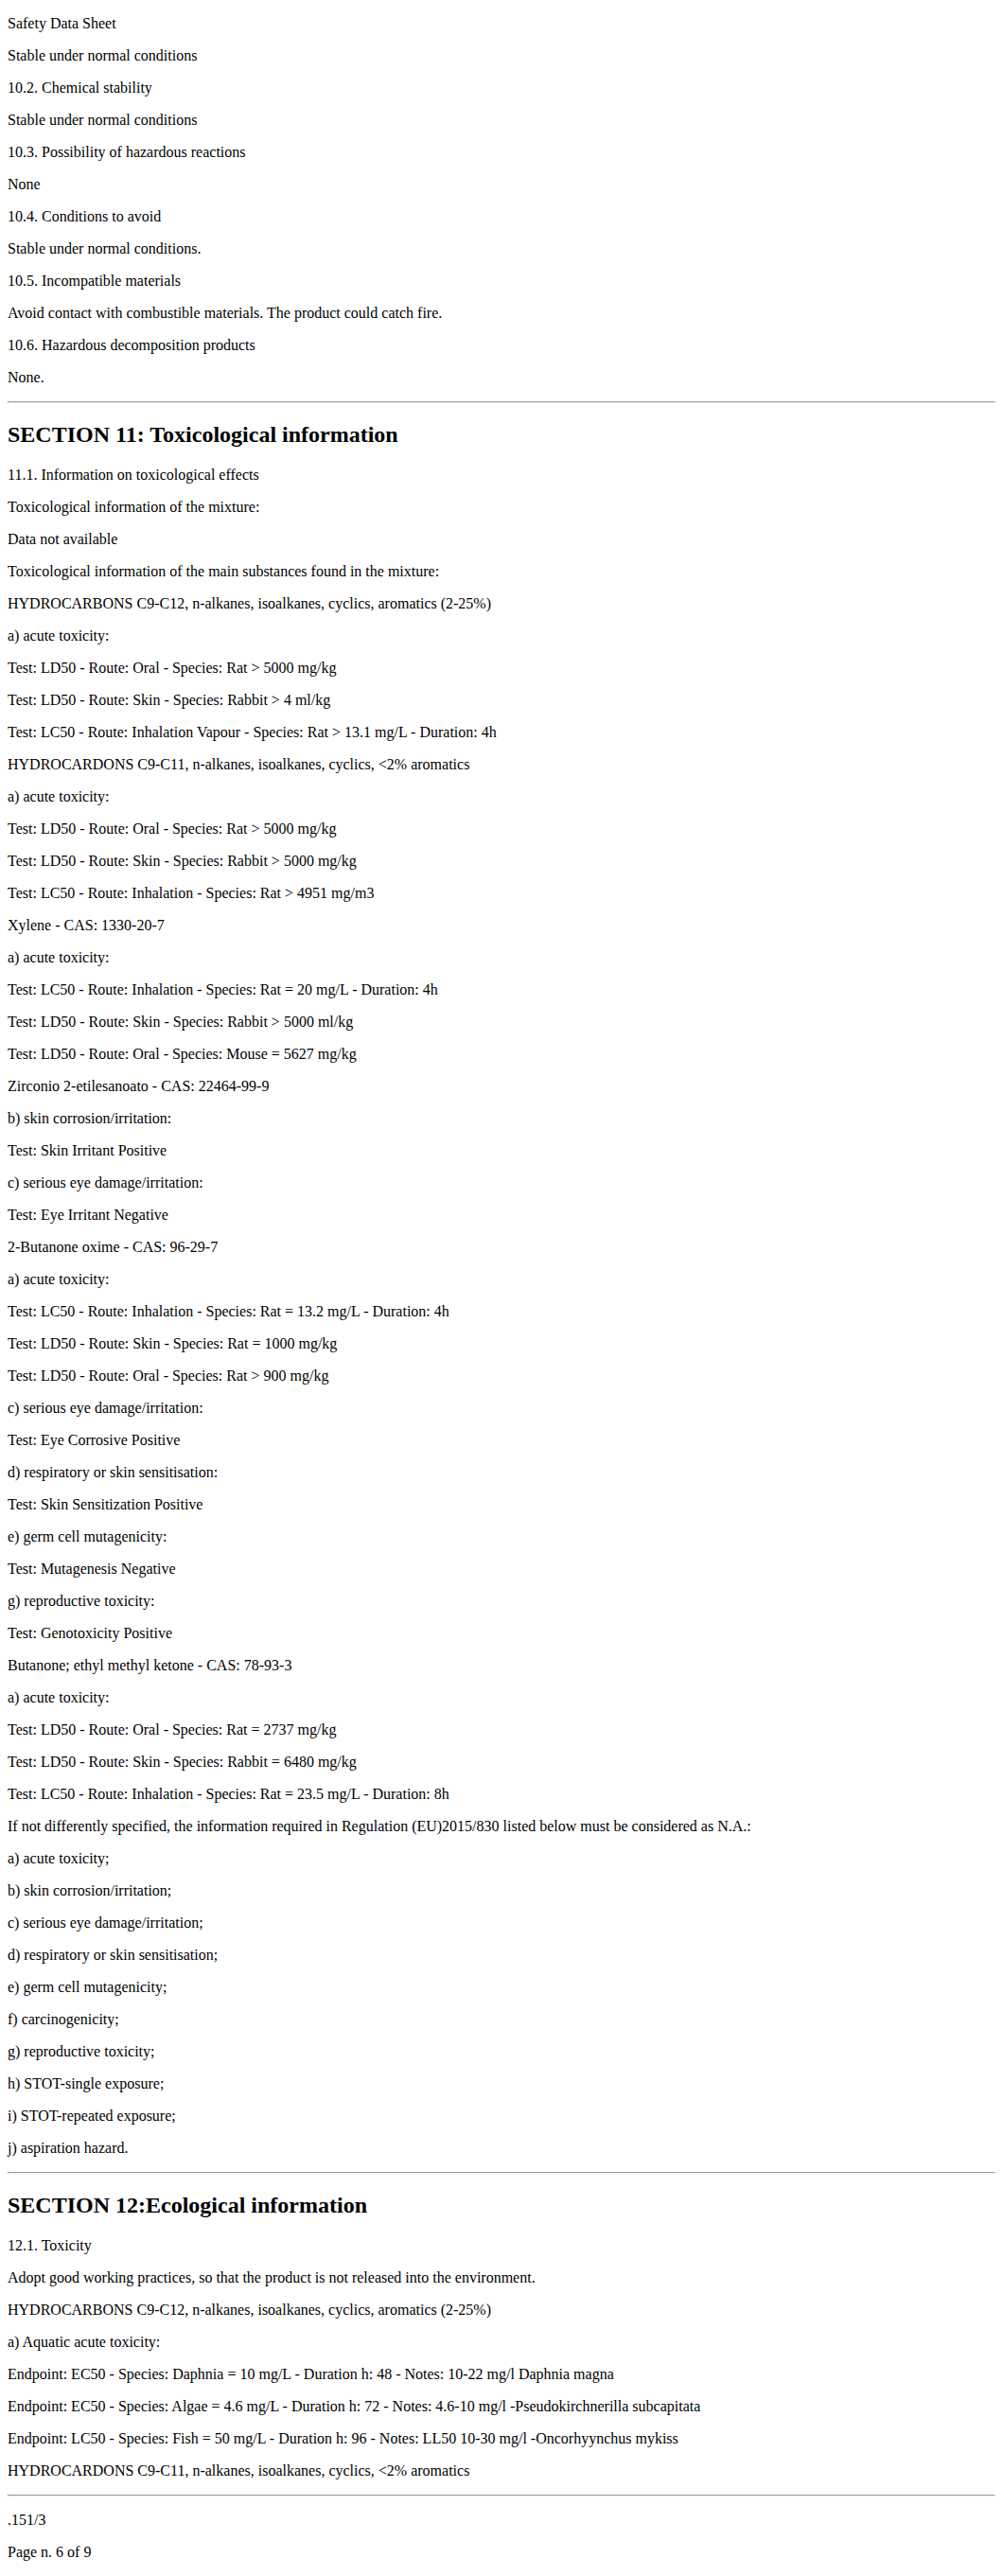Safety Data Sheet
Stable under normal conditions
10.2. Chemical stability
Stable under normal conditions
10.3. Possibility of hazardous reactions
None
10.4. Conditions to avoid
Stable under normal conditions.
10.5. Incompatible materials
Avoid contact with combustible materials. The product could catch fire.
10.6. Hazardous decomposition products
None.
SECTION 11: Toxicological information
11.1. Information on toxicological effects
Toxicological information of the mixture:
Data not available
Toxicological information of the main substances found in the mixture:
HYDROCARBONS C9-C12, n-alkanes, isoalkanes, cyclics, aromatics (2-25%)
a) acute toxicity:
Test: LD50 - Route: Oral - Species: Rat > 5000 mg/kg
Test: LD50 - Route: Skin - Species: Rabbit > 4 ml/kg
Test: LC50 - Route: Inhalation Vapour - Species: Rat > 13.1 mg/L - Duration: 4h
HYDROCARDONS C9-C11, n-alkanes, isoalkanes, cyclics, <2% aromatics
a) acute toxicity:
Test: LD50 - Route: Oral - Species: Rat > 5000 mg/kg
Test: LD50 - Route: Skin - Species: Rabbit > 5000 mg/kg
Test: LC50 - Route: Inhalation - Species: Rat > 4951 mg/m3
Xylene - CAS: 1330-20-7
a) acute toxicity:
Test: LC50 - Route: Inhalation - Species: Rat = 20 mg/L - Duration: 4h
Test: LD50 - Route: Skin - Species: Rabbit > 5000 ml/kg
Test: LD50 - Route: Oral - Species: Mouse = 5627 mg/kg
Zirconio 2-etilesanoato - CAS: 22464-99-9
b) skin corrosion/irritation:
Test: Skin Irritant Positive
c) serious eye damage/irritation:
Test: Eye Irritant Negative
2-Butanone oxime - CAS: 96-29-7
a) acute toxicity:
Test: LC50 - Route: Inhalation - Species: Rat = 13.2 mg/L - Duration: 4h
Test: LD50 - Route: Skin - Species: Rat = 1000 mg/kg
Test: LD50 - Route: Oral - Species: Rat > 900 mg/kg
c) serious eye damage/irritation:
Test: Eye Corrosive Positive
d) respiratory or skin sensitisation:
Test: Skin Sensitization Positive
e) germ cell mutagenicity:
Test: Mutagenesis Negative
g) reproductive toxicity:
Test: Genotoxicity Positive
Butanone; ethyl methyl ketone - CAS: 78-93-3
a) acute toxicity:
Test: LD50 - Route: Oral - Species: Rat = 2737 mg/kg
Test: LD50 - Route: Skin - Species: Rabbit = 6480 mg/kg
Test: LC50 - Route: Inhalation - Species: Rat = 23.5 mg/L - Duration: 8h
If not differently specified, the information required in Regulation (EU)2015/830 listed below must be considered as N.A.:
a) acute toxicity;
b) skin corrosion/irritation;
c) serious eye damage/irritation;
d) respiratory or skin sensitisation;
e) germ cell mutagenicity;
f) carcinogenicity;
g) reproductive toxicity;
h) STOT-single exposure;
i) STOT-repeated exposure;
j) aspiration hazard.
SECTION 12:Ecological information
12.1. Toxicity
Adopt good working practices, so that the product is not released into the environment.
HYDROCARBONS C9-C12, n-alkanes, isoalkanes, cyclics, aromatics (2-25%)
a) Aquatic acute toxicity:
Endpoint: EC50 - Species: Daphnia = 10 mg/L - Duration h: 48 - Notes: 10-22 mg/l Daphnia magna
Endpoint: EC50 - Species: Algae = 4.6 mg/L - Duration h: 72 - Notes: 4.6-10 mg/l -Pseudokirchnerilla subcapitata
Endpoint: LC50 - Species: Fish = 50 mg/L - Duration h: 96 - Notes: LL50 10-30 mg/l -Oncorhyynchus mykiss
HYDROCARDONS C9-C11, n-alkanes, isoalkanes, cyclics, <2% aromatics
.151/3
Page n. 6 of 9